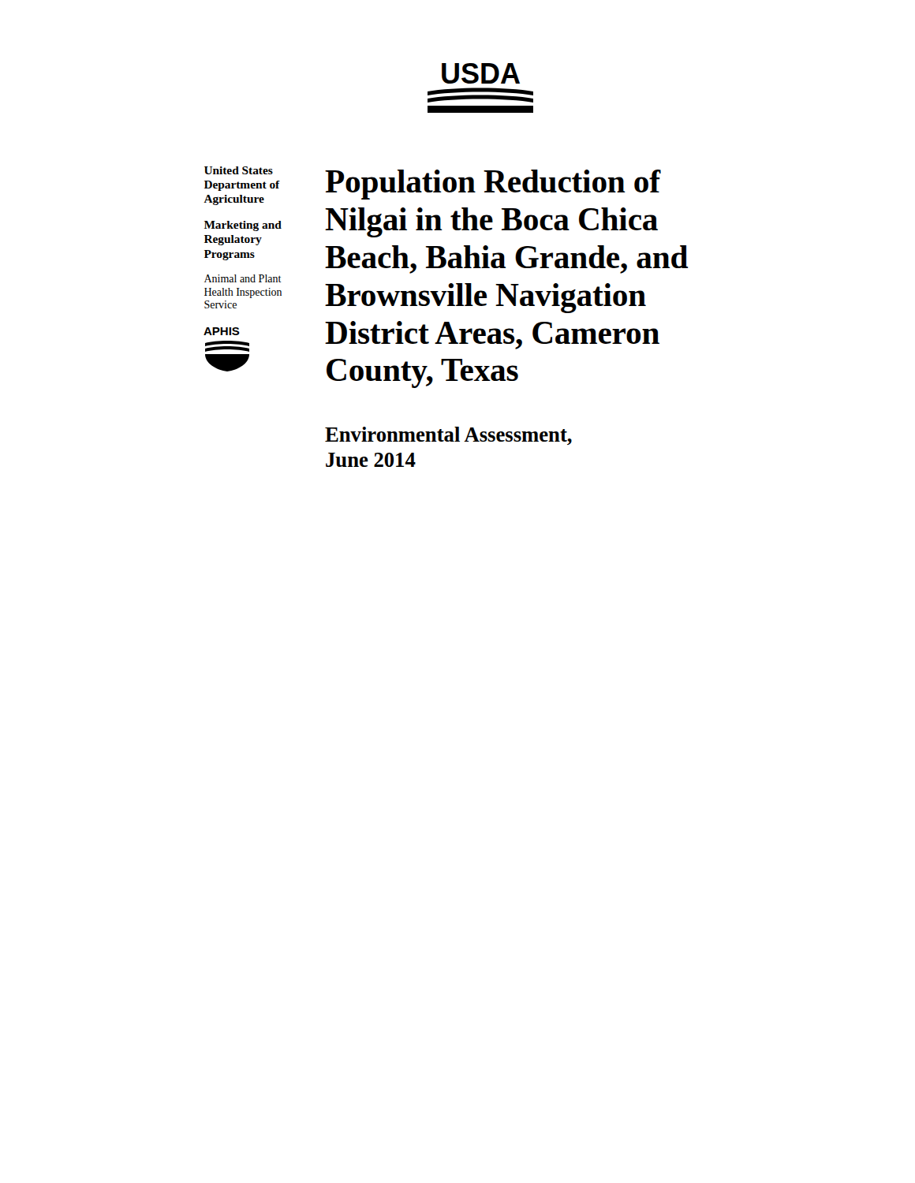USDA
United States Department of Agriculture
Marketing and Regulatory Programs
Animal and Plant Health Inspection Service
APHIS
Population Reduction of Nilgai in the Boca Chica Beach, Bahia Grande, and Brownsville Navigation District Areas, Cameron County, Texas
Environmental Assessment,
June 2014